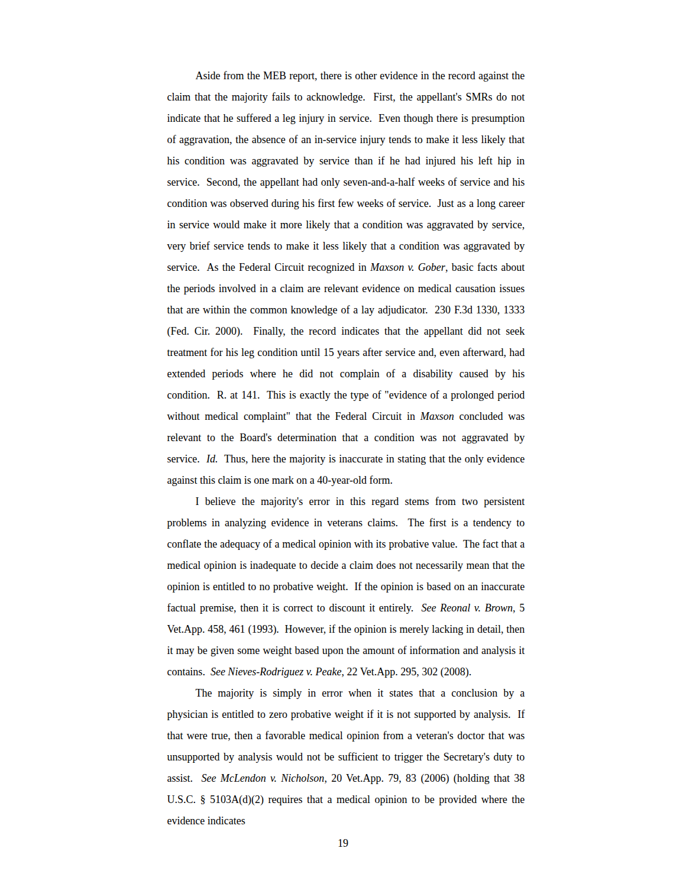Aside from the MEB report, there is other evidence in the record against the claim that the majority fails to acknowledge. First, the appellant's SMRs do not indicate that he suffered a leg injury in service. Even though there is presumption of aggravation, the absence of an in-service injury tends to make it less likely that his condition was aggravated by service than if he had injured his left hip in service. Second, the appellant had only seven-and-a-half weeks of service and his condition was observed during his first few weeks of service. Just as a long career in service would make it more likely that a condition was aggravated by service, very brief service tends to make it less likely that a condition was aggravated by service. As the Federal Circuit recognized in Maxson v. Gober, basic facts about the periods involved in a claim are relevant evidence on medical causation issues that are within the common knowledge of a lay adjudicator. 230 F.3d 1330, 1333 (Fed. Cir. 2000). Finally, the record indicates that the appellant did not seek treatment for his leg condition until 15 years after service and, even afterward, had extended periods where he did not complain of a disability caused by his condition. R. at 141. This is exactly the type of "evidence of a prolonged period without medical complaint" that the Federal Circuit in Maxson concluded was relevant to the Board's determination that a condition was not aggravated by service. Id. Thus, here the majority is inaccurate in stating that the only evidence against this claim is one mark on a 40-year-old form.
I believe the majority's error in this regard stems from two persistent problems in analyzing evidence in veterans claims. The first is a tendency to conflate the adequacy of a medical opinion with its probative value. The fact that a medical opinion is inadequate to decide a claim does not necessarily mean that the opinion is entitled to no probative weight. If the opinion is based on an inaccurate factual premise, then it is correct to discount it entirely. See Reonal v. Brown, 5 Vet.App. 458, 461 (1993). However, if the opinion is merely lacking in detail, then it may be given some weight based upon the amount of information and analysis it contains. See Nieves-Rodriguez v. Peake, 22 Vet.App. 295, 302 (2008).
The majority is simply in error when it states that a conclusion by a physician is entitled to zero probative weight if it is not supported by analysis. If that were true, then a favorable medical opinion from a veteran's doctor that was unsupported by analysis would not be sufficient to trigger the Secretary's duty to assist. See McLendon v. Nicholson, 20 Vet.App. 79, 83 (2006) (holding that 38 U.S.C. § 5103A(d)(2) requires that a medical opinion to be provided where the evidence indicates
19